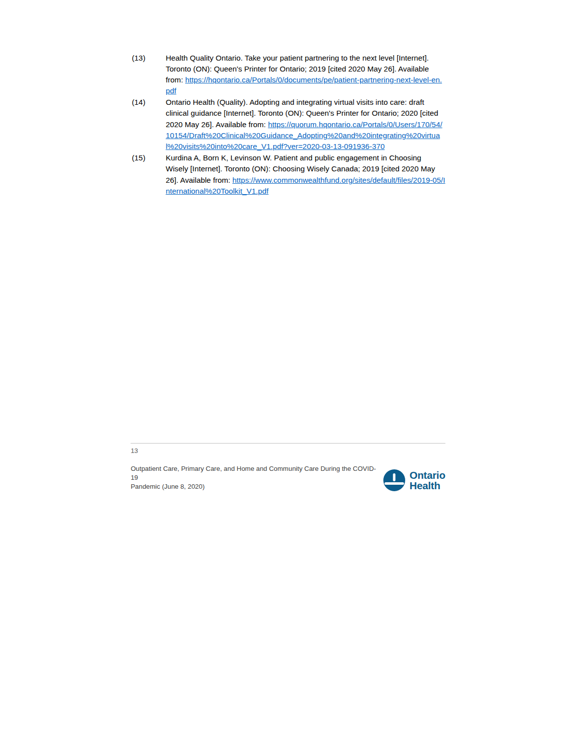(13) Health Quality Ontario. Take your patient partnering to the next level [Internet]. Toronto (ON): Queen's Printer for Ontario; 2019 [cited 2020 May 26]. Available from: https://hqontario.ca/Portals/0/documents/pe/patient-partnering-next-level-en.pdf
(14) Ontario Health (Quality). Adopting and integrating virtual visits into care: draft clinical guidance [Internet]. Toronto (ON): Queen's Printer for Ontario; 2020 [cited 2020 May 26]. Available from: https://quorum.hqontario.ca/Portals/0/Users/170/54/10154/Draft%20Clinical%20Guidance_Adopting%20and%20integrating%20virtual%20visits%20into%20care_V1.pdf?ver=2020-03-13-091936-370
(15) Kurdina A, Born K, Levinson W. Patient and public engagement in Choosing Wisely [Internet]. Toronto (ON): Choosing Wisely Canada; 2019 [cited 2020 May 26]. Available from: https://www.commonwealthfund.org/sites/default/files/2019-05/International%20Toolkit_V1.pdf
13
Outpatient Care, Primary Care, and Home and Community Care During the COVID-19
Pandemic (June 8, 2020)
Ontario
Health